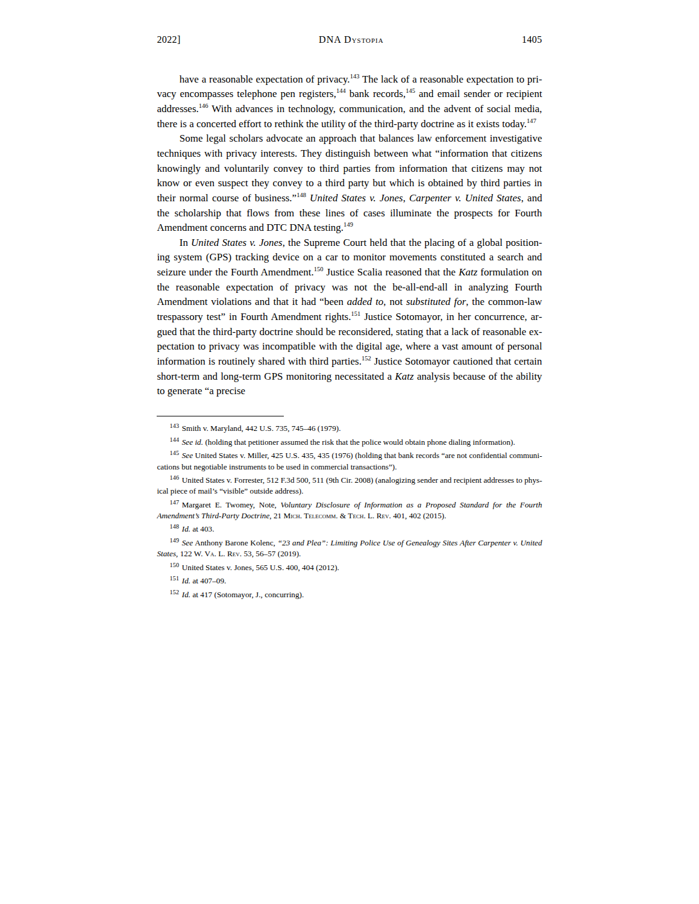2022] DNA Dystopia 1405
have a reasonable expectation of privacy.143 The lack of a reasonable expectation to privacy encompasses telephone pen registers,144 bank records,145 and email sender or recipient addresses.146 With advances in technology, communication, and the advent of social media, there is a concerted effort to rethink the utility of the third-party doctrine as it exists today.147
Some legal scholars advocate an approach that balances law enforcement investigative techniques with privacy interests. They distinguish between what “information that citizens knowingly and voluntarily convey to third parties from information that citizens may not know or even suspect they convey to a third party but which is obtained by third parties in their normal course of business.”148 United States v. Jones, Carpenter v. United States, and the scholarship that flows from these lines of cases illuminate the prospects for Fourth Amendment concerns and DTC DNA testing.149
In United States v. Jones, the Supreme Court held that the placing of a global positioning system (GPS) tracking device on a car to monitor movements constituted a search and seizure under the Fourth Amendment.150 Justice Scalia reasoned that the Katz formulation on the reasonable expectation of privacy was not the be-all-end-all in analyzing Fourth Amendment violations and that it had “been added to, not substituted for, the common-law trespassory test” in Fourth Amendment rights.151 Justice Sotomayor, in her concurrence, argued that the third-party doctrine should be reconsidered, stating that a lack of reasonable expectation to privacy was incompatible with the digital age, where a vast amount of personal information is routinely shared with third parties.152 Justice Sotomayor cautioned that certain short-term and long-term GPS monitoring necessitated a Katz analysis because of the ability to generate “a precise
143 Smith v. Maryland, 442 U.S. 735, 745–46 (1979).
144 See id. (holding that petitioner assumed the risk that the police would obtain phone dialing information).
145 See United States v. Miller, 425 U.S. 435, 435 (1976) (holding that bank records “are not confidential communications but negotiable instruments to be used in commercial transactions”).
146 United States v. Forrester, 512 F.3d 500, 511 (9th Cir. 2008) (analogizing sender and recipient addresses to physical piece of mail’s “visible” outside address).
147 Margaret E. Twomey, Note, Voluntary Disclosure of Information as a Proposed Standard for the Fourth Amendment’s Third-Party Doctrine, 21 Mich. Telecomm. & Tech. L. Rev. 401, 402 (2015).
148 Id. at 403.
149 See Anthony Barone Kolenc, “23 and Plea”: Limiting Police Use of Genealogy Sites After Carpenter v. United States, 122 W. Va. L. Rev. 53, 56–57 (2019).
150 United States v. Jones, 565 U.S. 400, 404 (2012).
151 Id. at 407–09.
152 Id. at 417 (Sotomayor, J., concurring).